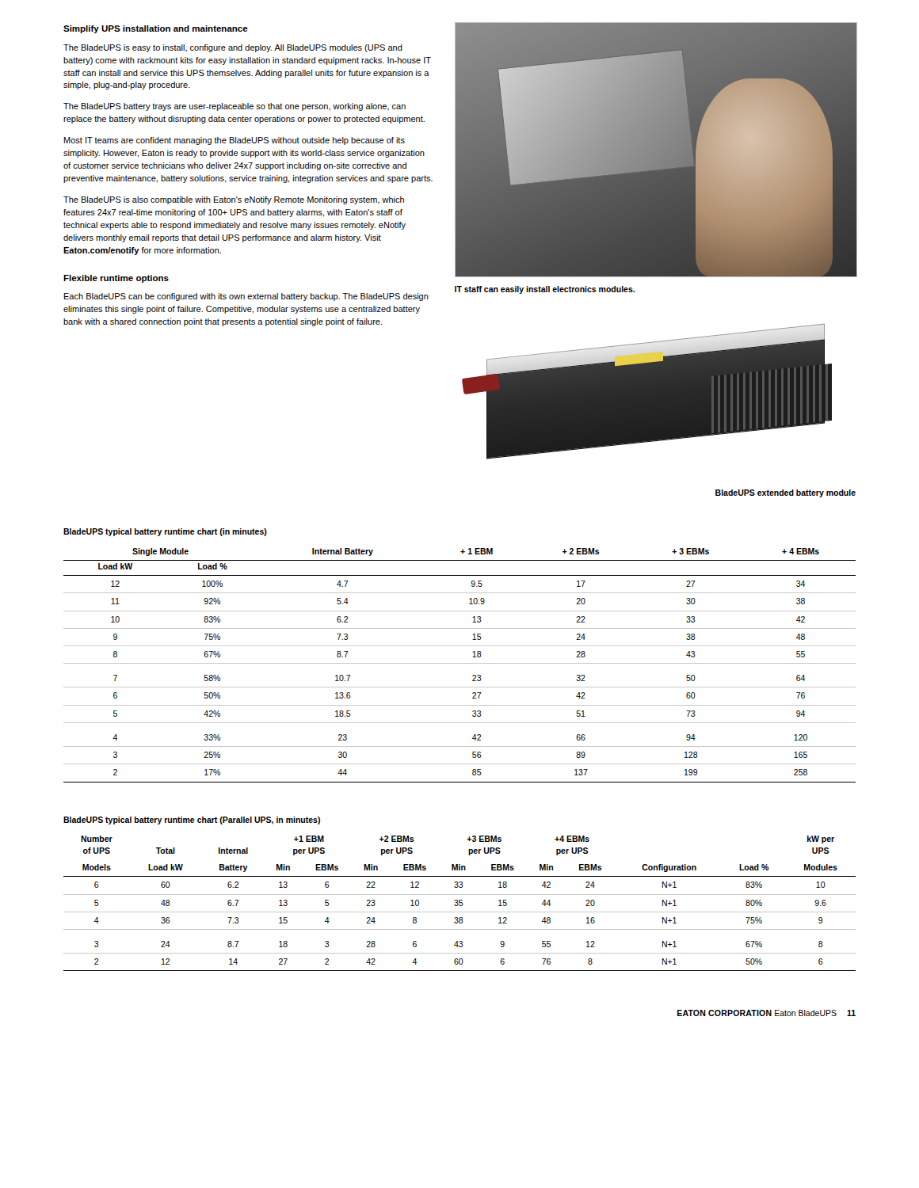Simplify UPS installation and maintenance
The BladeUPS is easy to install, configure and deploy. All BladeUPS modules (UPS and battery) come with rackmount kits for easy installation in standard equipment racks. In-house IT staff can install and service this UPS themselves. Adding parallel units for future expansion is a simple, plug-and-play procedure.
The BladeUPS battery trays are user-replaceable so that one person, working alone, can replace the battery without disrupting data center operations or power to protected equipment.
Most IT teams are confident managing the BladeUPS without outside help because of its simplicity. However, Eaton is ready to provide support with its world-class service organization of customer service technicians who deliver 24x7 support including on-site corrective and preventive maintenance, battery solutions, service training, integration services and spare parts.
The BladeUPS is also compatible with Eaton's eNotify Remote Monitoring system, which features 24x7 real-time monitoring of 100+ UPS and battery alarms, with Eaton's staff of technical experts able to respond immediately and resolve many issues remotely. eNotify delivers monthly email reports that detail UPS performance and alarm history. Visit Eaton.com/enotify for more information.
Flexible runtime options
Each BladeUPS can be configured with its own external battery backup. The BladeUPS design eliminates this single point of failure. Competitive, modular systems use a centralized battery bank with a shared connection point that presents a potential single point of failure.
IT staff can easily install electronics modules.
BladeUPS extended battery module
BladeUPS typical battery runtime chart (in minutes)
| Single Module | Internal Battery | + 1 EBM | + 2 EBMs | + 3 EBMs | + 4 EBMs |
| --- | --- | --- | --- | --- | --- |
| Load kW | Load % | | | | | |
| 12 | 100% | 4.7 | 9.5 | 17 | 27 | 34 |
| 11 | 92% | 5.4 | 10.9 | 20 | 30 | 38 |
| 10 | 83% | 6.2 | 13 | 22 | 33 | 42 |
| 9 | 75% | 7.3 | 15 | 24 | 38 | 48 |
| 8 | 67% | 8.7 | 18 | 28 | 43 | 55 |
| 7 | 58% | 10.7 | 23 | 32 | 50 | 64 |
| 6 | 50% | 13.6 | 27 | 42 | 60 | 76 |
| 5 | 42% | 18.5 | 33 | 51 | 73 | 94 |
| 4 | 33% | 23 | 42 | 66 | 94 | 120 |
| 3 | 25% | 30 | 56 | 89 | 128 | 165 |
| 2 | 17% | 44 | 85 | 137 | 199 | 258 |
BladeUPS typical battery runtime chart (Parallel UPS, in minutes)
| Number of UPS | Total | Internal | +1 EBM per UPS | +2 EBMs per UPS | +3 EBMs per UPS | +4 EBMs per UPS | | | kW per UPS |
| --- | --- | --- | --- | --- | --- | --- | --- | --- | --- |
| Models | Load kW | Battery | Min | EBMs | Min | EBMs | Min | EBMs | Min | EBMs | Configuration | Load % | Modules |
| 6 | 60 | 6.2 | 13 | 6 | 22 | 12 | 33 | 18 | 42 | 24 | N+1 | 83% | 10 |
| 5 | 48 | 6.7 | 13 | 5 | 23 | 10 | 35 | 15 | 44 | 20 | N+1 | 80% | 9.6 |
| 4 | 36 | 7.3 | 15 | 4 | 24 | 8 | 38 | 12 | 48 | 16 | N+1 | 75% | 9 |
| 3 | 24 | 8.7 | 18 | 3 | 28 | 6 | 43 | 9 | 55 | 12 | N+1 | 67% | 8 |
| 2 | 12 | 14 | 27 | 2 | 42 | 4 | 60 | 6 | 76 | 8 | N+1 | 50% | 6 |
EATON CORPORATION Eaton BladeUPS 11